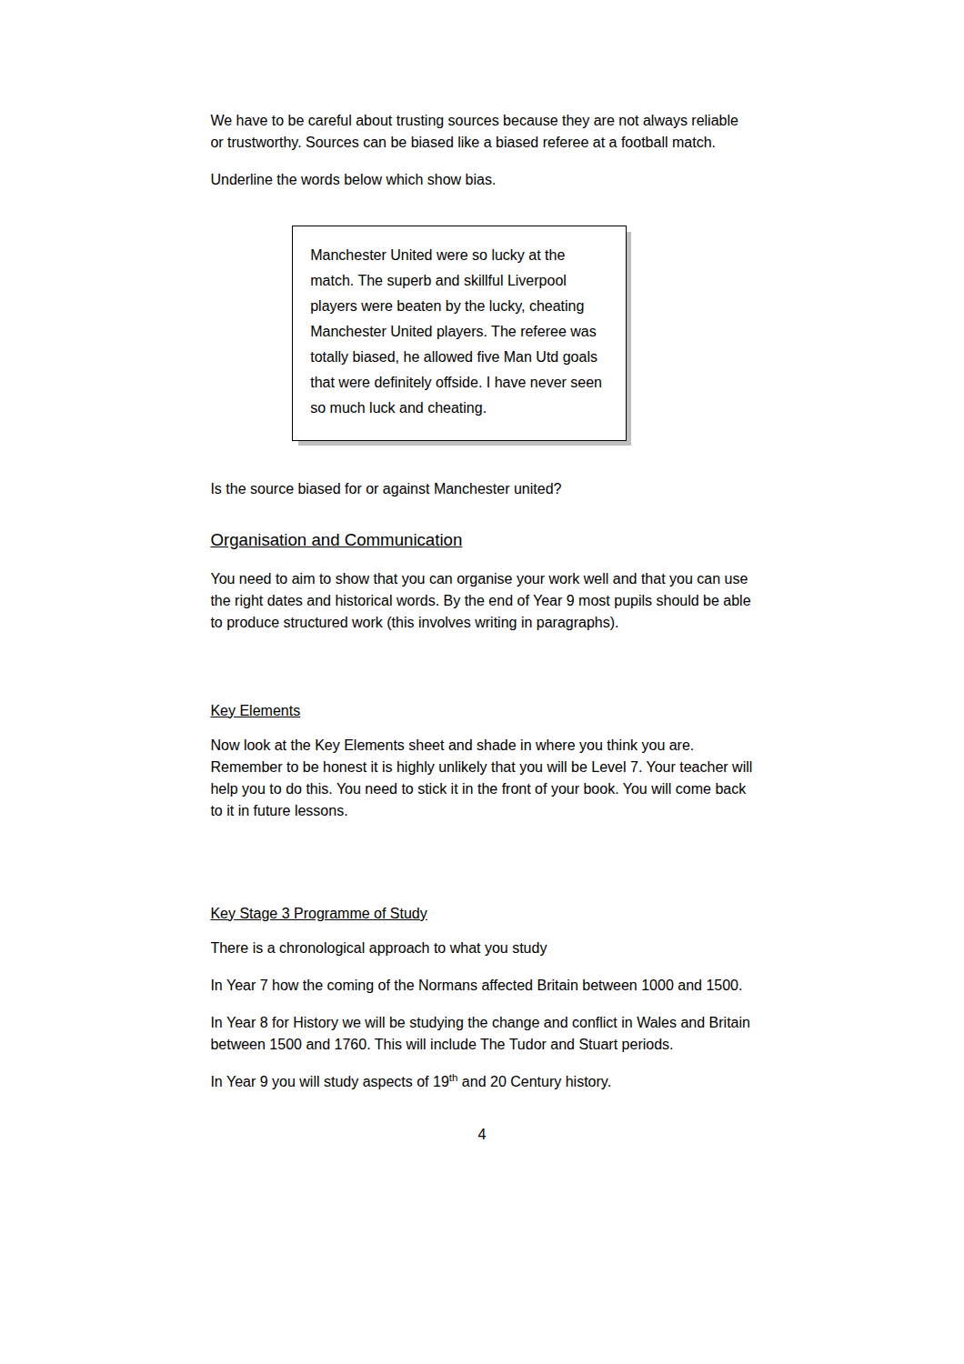We have to be careful about trusting sources because they are not always reliable or trustworthy. Sources can be biased like a biased referee at a football match.
Underline the words below which show bias.
Manchester United were so lucky at the match. The superb and skillful Liverpool players were beaten by the lucky, cheating Manchester United players. The referee was totally biased, he allowed five Man Utd goals that were definitely offside. I have never seen so much luck and cheating.
Is the source biased for or against Manchester united?
Organisation and Communication
You need to aim to show that you can organise your work well and that you can use the right dates and historical words. By the end of Year 9 most pupils should be able to produce structured work (this involves writing in paragraphs).
Key Elements
Now look at the Key Elements sheet and shade in where you think you are. Remember to be honest it is highly unlikely that you will be Level 7. Your teacher will help you to do this. You need to stick it in the front of your book. You will come back to it in future lessons.
Key Stage 3 Programme of Study
There is a chronological approach to what you study
In Year 7 how the coming of the Normans affected Britain between 1000 and 1500.
In Year 8 for History we will be studying the change and conflict in Wales and Britain between 1500 and 1760. This will include The Tudor and Stuart periods.
In Year 9 you will study aspects of 19th and 20 Century history.
4